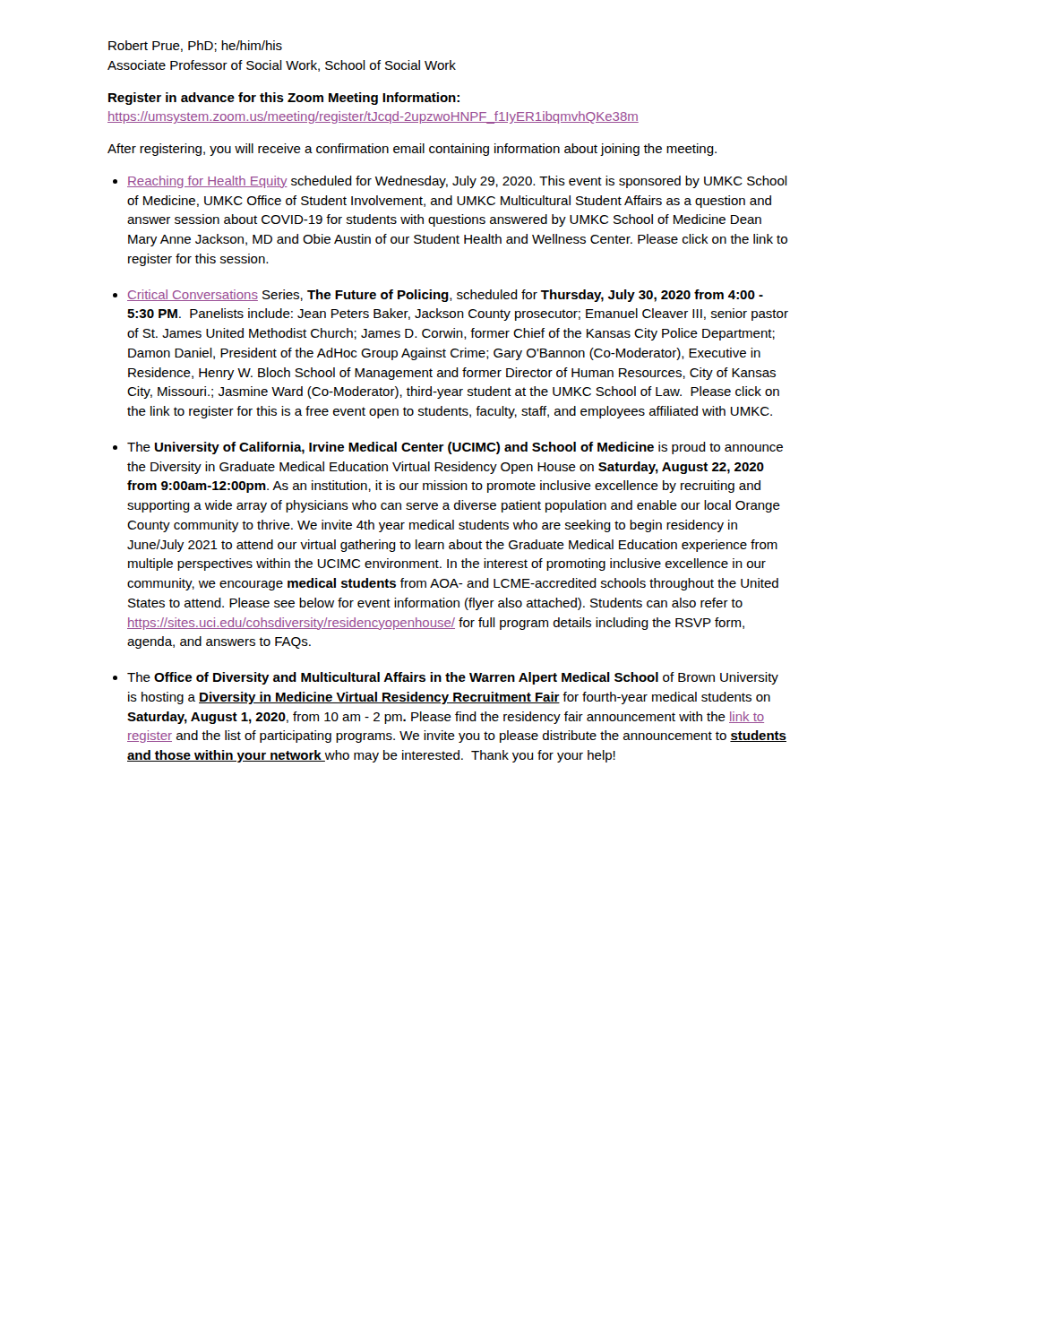Robert Prue, PhD; he/him/his
Associate Professor of Social Work, School of Social Work
Register in advance for this Zoom Meeting Information:
https://umsystem.zoom.us/meeting/register/tJcqd-2upzwoHNPF_f1IyER1ibqmvhQKe38m
After registering, you will receive a confirmation email containing information about joining the meeting.
Reaching for Health Equity scheduled for Wednesday, July 29, 2020. This event is sponsored by UMKC School of Medicine, UMKC Office of Student Involvement, and UMKC Multicultural Student Affairs as a question and answer session about COVID-19 for students with questions answered by UMKC School of Medicine Dean Mary Anne Jackson, MD and Obie Austin of our Student Health and Wellness Center. Please click on the link to register for this session.
Critical Conversations Series, The Future of Policing, scheduled for Thursday, July 30, 2020 from 4:00 - 5:30 PM. Panelists include: Jean Peters Baker, Jackson County prosecutor; Emanuel Cleaver III, senior pastor of St. James United Methodist Church; James D. Corwin, former Chief of the Kansas City Police Department; Damon Daniel, President of the AdHoc Group Against Crime; Gary O'Bannon (Co-Moderator), Executive in Residence, Henry W. Bloch School of Management and former Director of Human Resources, City of Kansas City, Missouri.; Jasmine Ward (Co-Moderator), third-year student at the UMKC School of Law. Please click on the link to register for this is a free event open to students, faculty, staff, and employees affiliated with UMKC.
The University of California, Irvine Medical Center (UCIMC) and School of Medicine is proud to announce the Diversity in Graduate Medical Education Virtual Residency Open House on Saturday, August 22, 2020 from 9:00am-12:00pm. As an institution, it is our mission to promote inclusive excellence by recruiting and supporting a wide array of physicians who can serve a diverse patient population and enable our local Orange County community to thrive. We invite 4th year medical students who are seeking to begin residency in June/July 2021 to attend our virtual gathering to learn about the Graduate Medical Education experience from multiple perspectives within the UCIMC environment. In the interest of promoting inclusive excellence in our community, we encourage medical students from AOA- and LCME-accredited schools throughout the United States to attend. Please see below for event information (flyer also attached). Students can also refer to https://sites.uci.edu/cohsdiversity/residencyopenhouse/ for full program details including the RSVP form, agenda, and answers to FAQs.
The Office of Diversity and Multicultural Affairs in the Warren Alpert Medical School of Brown University is hosting a Diversity in Medicine Virtual Residency Recruitment Fair for fourth-year medical students on Saturday, August 1, 2020, from 10 am - 2 pm. Please find the residency fair announcement with the link to register and the list of participating programs. We invite you to please distribute the announcement to students and those within your network who may be interested. Thank you for your help!